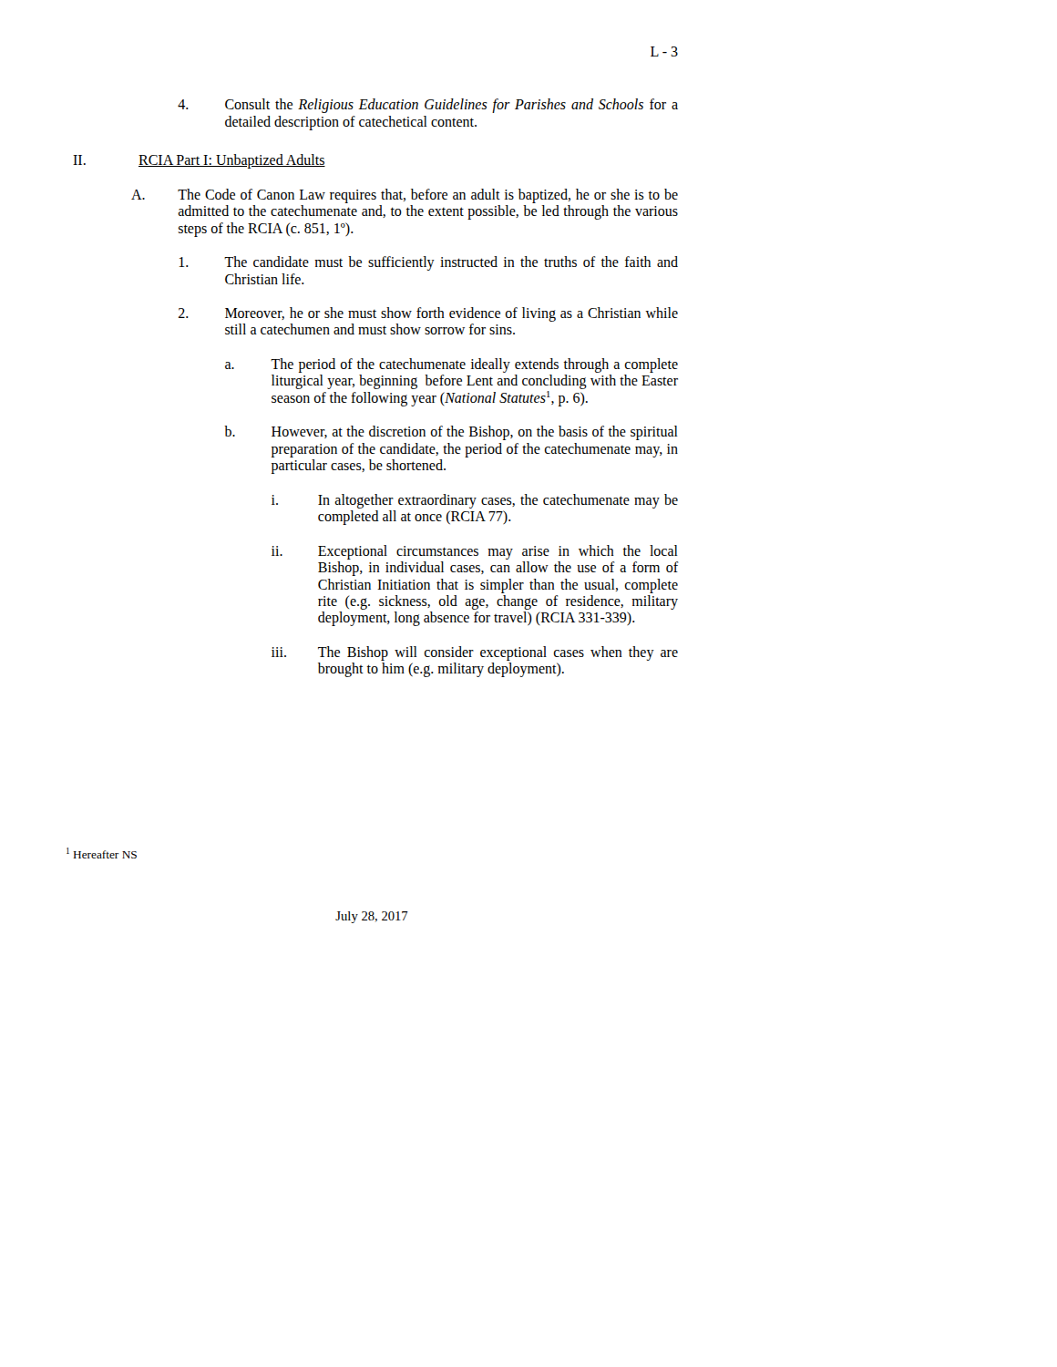L - 3
4.
Consult the Religious Education Guidelines for Parishes and Schools for a detailed description of catechetical content.
II.
RCIA Part I: Unbaptized Adults
A.
The Code of Canon Law requires that, before an adult is baptized, he or she is to be admitted to the catechumenate and, to the extent possible, be led through the various steps of the RCIA (c. 851, 1º).
1.
The candidate must be sufficiently instructed in the truths of the faith and Christian life.
2.
Moreover, he or she must show forth evidence of living as a Christian while still a catechumen and must show sorrow for sins.
a.
The period of the catechumenate ideally extends through a complete liturgical year, beginning before Lent and concluding with the Easter season of the following year (National Statutes1, p. 6).
b.
However, at the discretion of the Bishop, on the basis of the spiritual preparation of the candidate, the period of the catechumenate may, in particular cases, be shortened.
i.
In altogether extraordinary cases, the catechumenate may be completed all at once (RCIA 77).
ii.
Exceptional circumstances may arise in which the local Bishop, in individual cases, can allow the use of a form of Christian Initiation that is simpler than the usual, complete rite (e.g. sickness, old age, change of residence, military deployment, long absence for travel) (RCIA 331-339).
iii.
The Bishop will consider exceptional cases when they are brought to him (e.g. military deployment).
1 Hereafter NS
July 28, 2017